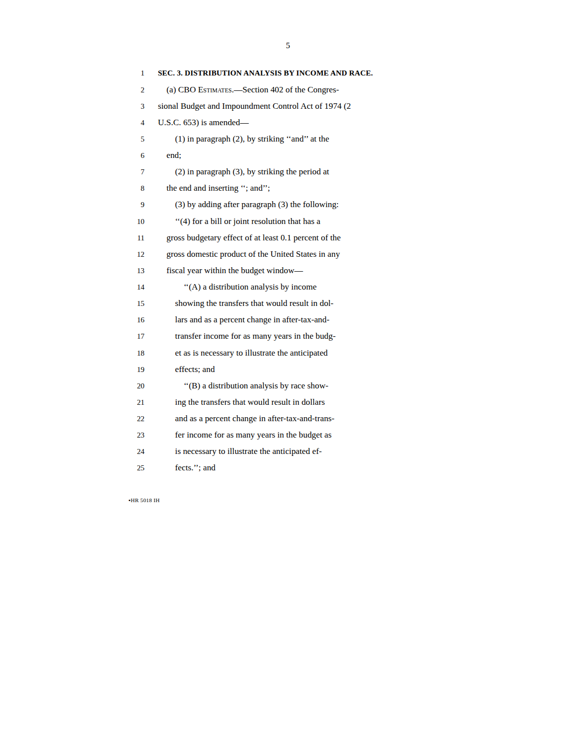5
SEC. 3. DISTRIBUTION ANALYSIS BY INCOME AND RACE.
(a) CBO Estimates.—Section 402 of the Congres-
sional Budget and Impoundment Control Act of 1974 (2
U.S.C. 653) is amended—
(1) in paragraph (2), by striking ‘‘and’’ at the
end;
(2) in paragraph (3), by striking the period at
the end and inserting ‘‘; and’’;
(3) by adding after paragraph (3) the following:
‘‘(4) for a bill or joint resolution that has a
gross budgetary effect of at least 0.1 percent of the
gross domestic product of the United States in any
fiscal year within the budget window—
‘‘(A) a distribution analysis by income
showing the transfers that would result in dol-
lars and as a percent change in after-tax-and-
transfer income for as many years in the budg-
et as is necessary to illustrate the anticipated
effects; and
‘‘(B) a distribution analysis by race show-
ing the transfers that would result in dollars
and as a percent change in after-tax-and-trans-
fer income for as many years in the budget as
is necessary to illustrate the anticipated ef-
fects.’’; and
•HR 5018 IH